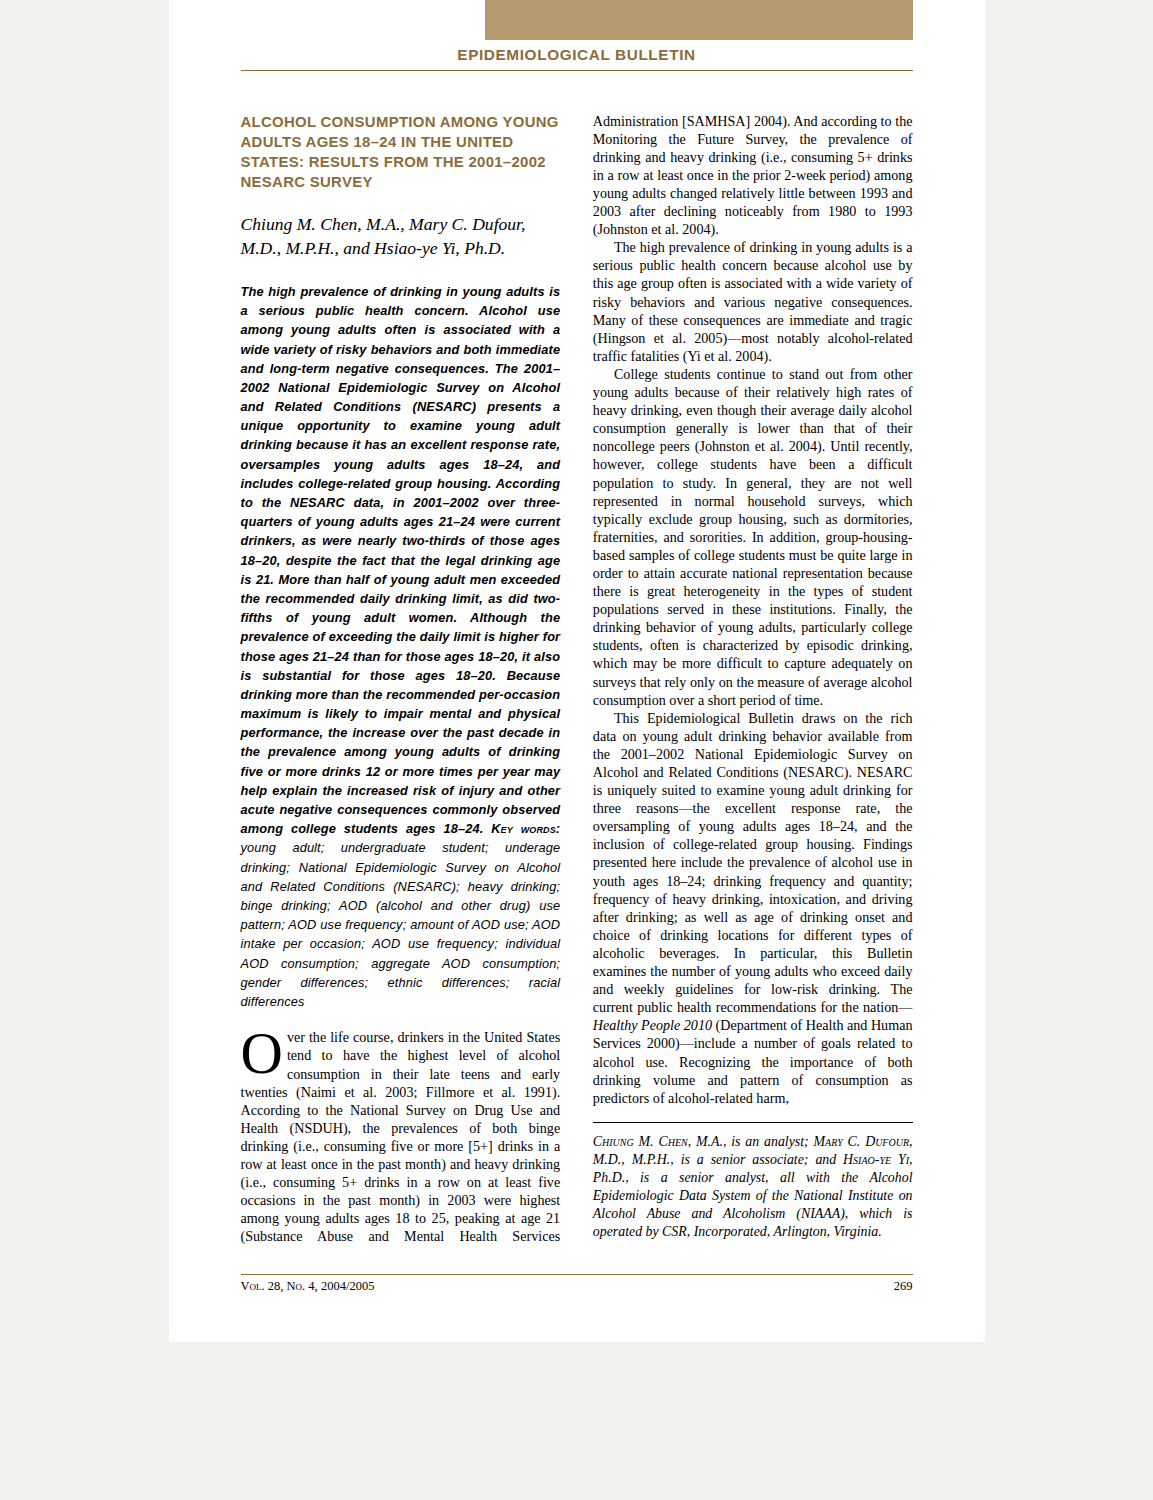EPIDEMIOLOGICAL BULLETIN
Alcohol Consumption Among Young Adults Ages 18–24 in the United States: Results From the 2001–2002 NESARC Survey
Chiung M. Chen, M.A., Mary C. Dufour, M.D., M.P.H., and Hsiao-ye Yi, Ph.D.
The high prevalence of drinking in young adults is a serious public health concern. Alcohol use among young adults often is associated with a wide variety of risky behaviors and both immediate and long-term negative consequences. The 2001–2002 National Epidemiologic Survey on Alcohol and Related Conditions (NESARC) presents a unique opportunity to examine young adult drinking because it has an excellent response rate, oversamples young adults ages 18–24, and includes college-related group housing. According to the NESARC data, in 2001–2002 over three-quarters of young adults ages 21–24 were current drinkers, as were nearly two-thirds of those ages 18–20, despite the fact that the legal drinking age is 21. More than half of young adult men exceeded the recommended daily drinking limit, as did two-fifths of young adult women. Although the prevalence of exceeding the daily limit is higher for those ages 21–24 than for those ages 18–20, it also is substantial for those ages 18–20. Because drinking more than the recommended per-occasion maximum is likely to impair mental and physical performance, the increase over the past decade in the prevalence among young adults of drinking five or more drinks 12 or more times per year may help explain the increased risk of injury and other acute negative consequences commonly observed among college students ages 18–24. Key words: young adult; undergraduate student; underage drinking; National Epidemiologic Survey on Alcohol and Related Conditions (NESARC); heavy drinking; binge drinking; AOD (alcohol and other drug) use pattern; AOD use frequency; amount of AOD use; AOD intake per occasion; AOD use frequency; individual AOD consumption; aggregate AOD consumption; gender differences; ethnic differences; racial differences
Over the life course, drinkers in the United States tend to have the highest level of alcohol consumption in their late teens and early twenties (Naimi et al. 2003; Fillmore et al. 1991). According to the National Survey on Drug Use and Health (NSDUH), the prevalences of both binge drinking (i.e., consuming five or more [5+] drinks in a row at least once in the past month) and heavy drinking (i.e., consuming 5+ drinks in a row on at least five occasions in the past month) in 2003 were highest among young adults ages 18 to 25, peaking at age 21 (Substance Abuse and Mental Health Services Administration [SAMHSA] 2004). And according to the Monitoring the Future Survey, the prevalence of drinking and heavy drinking (i.e., consuming 5+ drinks in a row at least once in the prior 2-week period) among young adults changed relatively little between 1993 and 2003 after declining noticeably from 1980 to 1993 (Johnston et al. 2004).
The high prevalence of drinking in young adults is a serious public health concern because alcohol use by this age group often is associated with a wide variety of risky behaviors and various negative consequences. Many of these consequences are immediate and tragic (Hingson et al. 2005)—most notably alcohol-related traffic fatalities (Yi et al. 2004).
College students continue to stand out from other young adults because of their relatively high rates of heavy drinking, even though their average daily alcohol consumption generally is lower than that of their noncollege peers (Johnston et al. 2004). Until recently, however, college students have been a difficult population to study. In general, they are not well represented in normal household surveys, which typically exclude group housing, such as dormitories, fraternities, and sororities. In addition, group-housing-based samples of college students must be quite large in order to attain accurate national representation because there is great heterogeneity in the types of student populations served in these institutions. Finally, the drinking behavior of young adults, particularly college students, often is characterized by episodic drinking, which may be more difficult to capture adequately on surveys that rely only on the measure of average alcohol consumption over a short period of time.
This Epidemiological Bulletin draws on the rich data on young adult drinking behavior available from the 2001–2002 National Epidemiologic Survey on Alcohol and Related Conditions (NESARC). NESARC is uniquely suited to examine young adult drinking for three reasons—the excellent response rate, the oversampling of young adults ages 18–24, and the inclusion of college-related group housing. Findings presented here include the prevalence of alcohol use in youth ages 18–24; drinking frequency and quantity; frequency of heavy drinking, intoxication, and driving after drinking; as well as age of drinking onset and choice of drinking locations for different types of alcoholic beverages. In particular, this Bulletin examines the number of young adults who exceed daily and weekly guidelines for low-risk drinking. The current public health recommendations for the nation—Healthy People 2010 (Department of Health and Human Services 2000)—include a number of goals related to alcohol use. Recognizing the importance of both drinking volume and pattern of consumption as predictors of alcohol-related harm,
Chiung M. Chen, M.A., is an analyst; Mary C. Dufour, M.D., M.P.H., is a senior associate; and Hsiao-ye Yi, Ph.D., is a senior analyst, all with the Alcohol Epidemiologic Data System of the National Institute on Alcohol Abuse and Alcoholism (NIAAA), which is operated by CSR, Incorporated, Arlington, Virginia.
Vol. 28, No. 4, 2004/2005
269